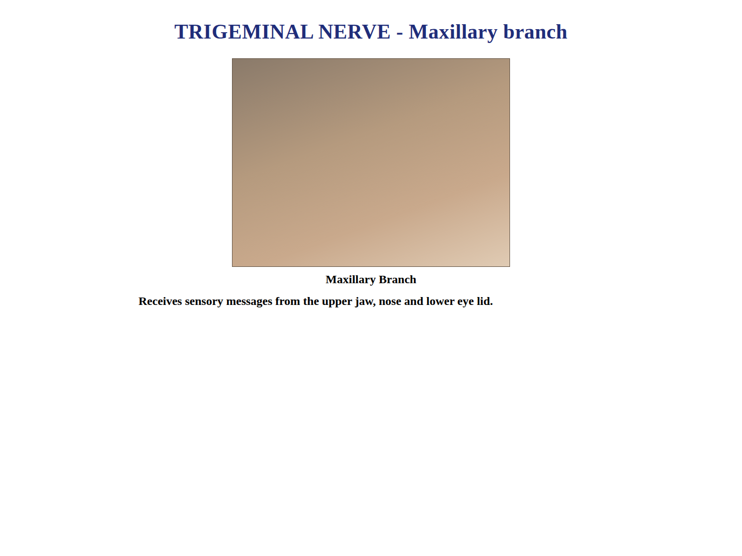TRIGEMINAL NERVE - Maxillary branch
Maxillary Branch
Receives sensory messages from the upper jaw, nose and lower eye lid.